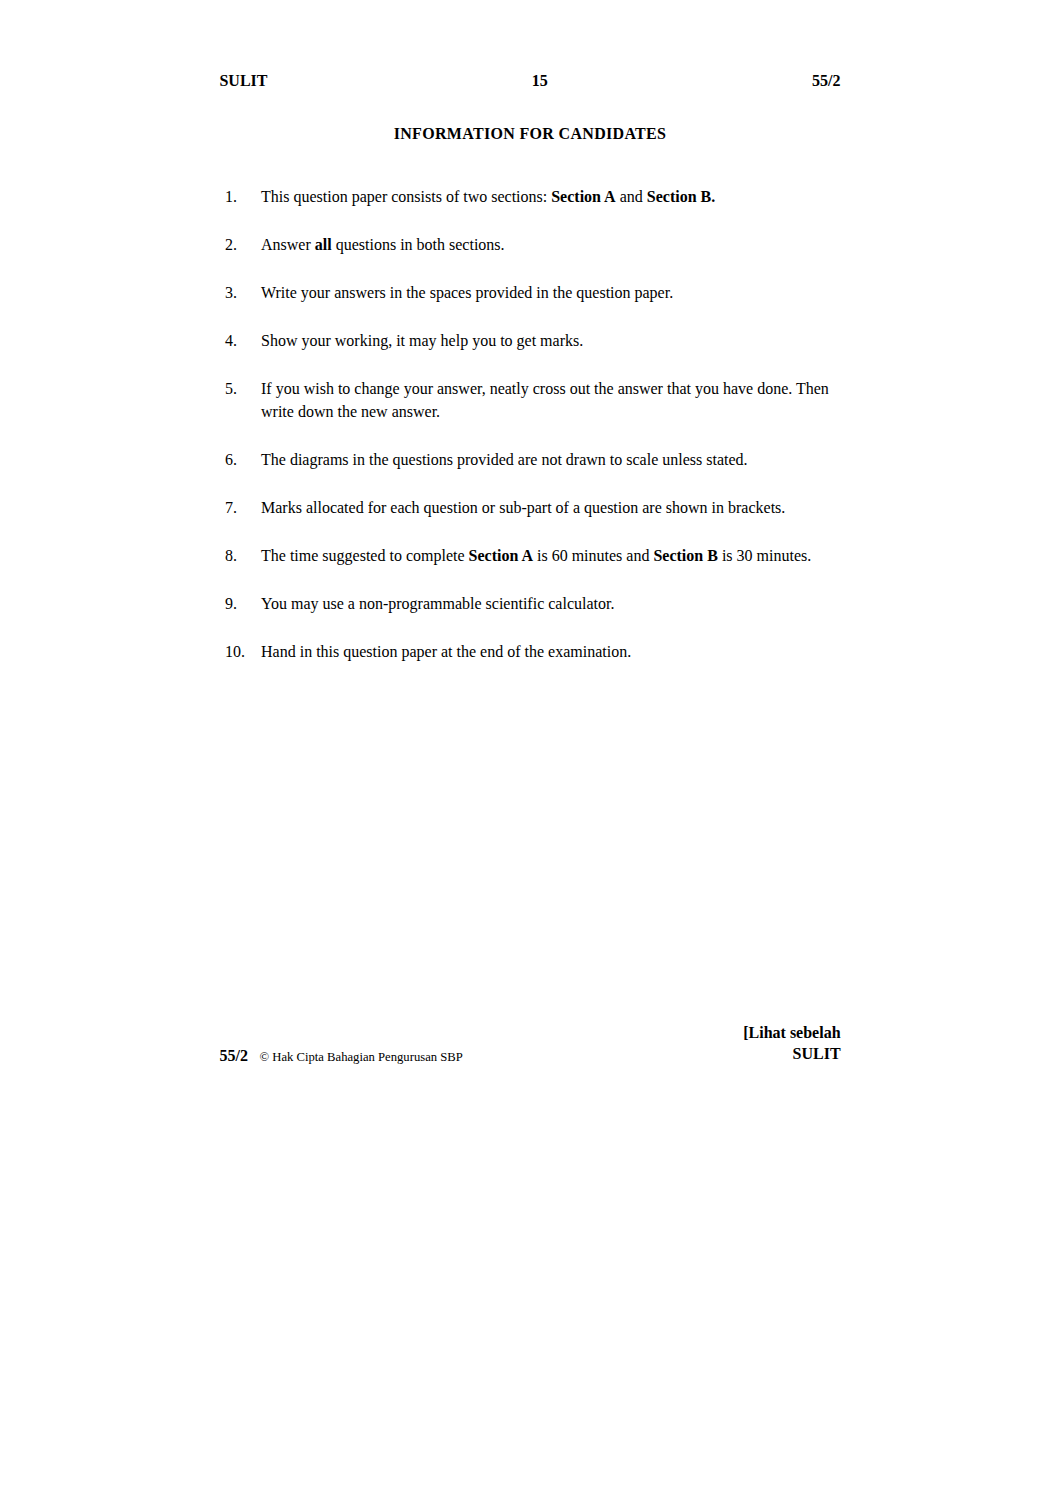SULIT
15
55/2
INFORMATION FOR CANDIDATES
This question paper consists of two sections: Section A and Section B.
Answer all questions in both sections.
Write your answers in the spaces provided in the question paper.
Show your working, it may help you to get marks.
If you wish to change your answer, neatly cross out the answer that you have done. Then write down the new answer.
The diagrams in the questions provided are not drawn to scale unless stated.
Marks allocated for each question or sub-part of a question are shown in brackets.
The time suggested to complete Section A is 60 minutes and Section B is 30 minutes.
You may use a non-programmable scientific calculator.
Hand in this question paper at the end of the examination.
55/2 © Hak Cipta Bahagian Pengurusan SBP
[Lihat sebelah SULIT